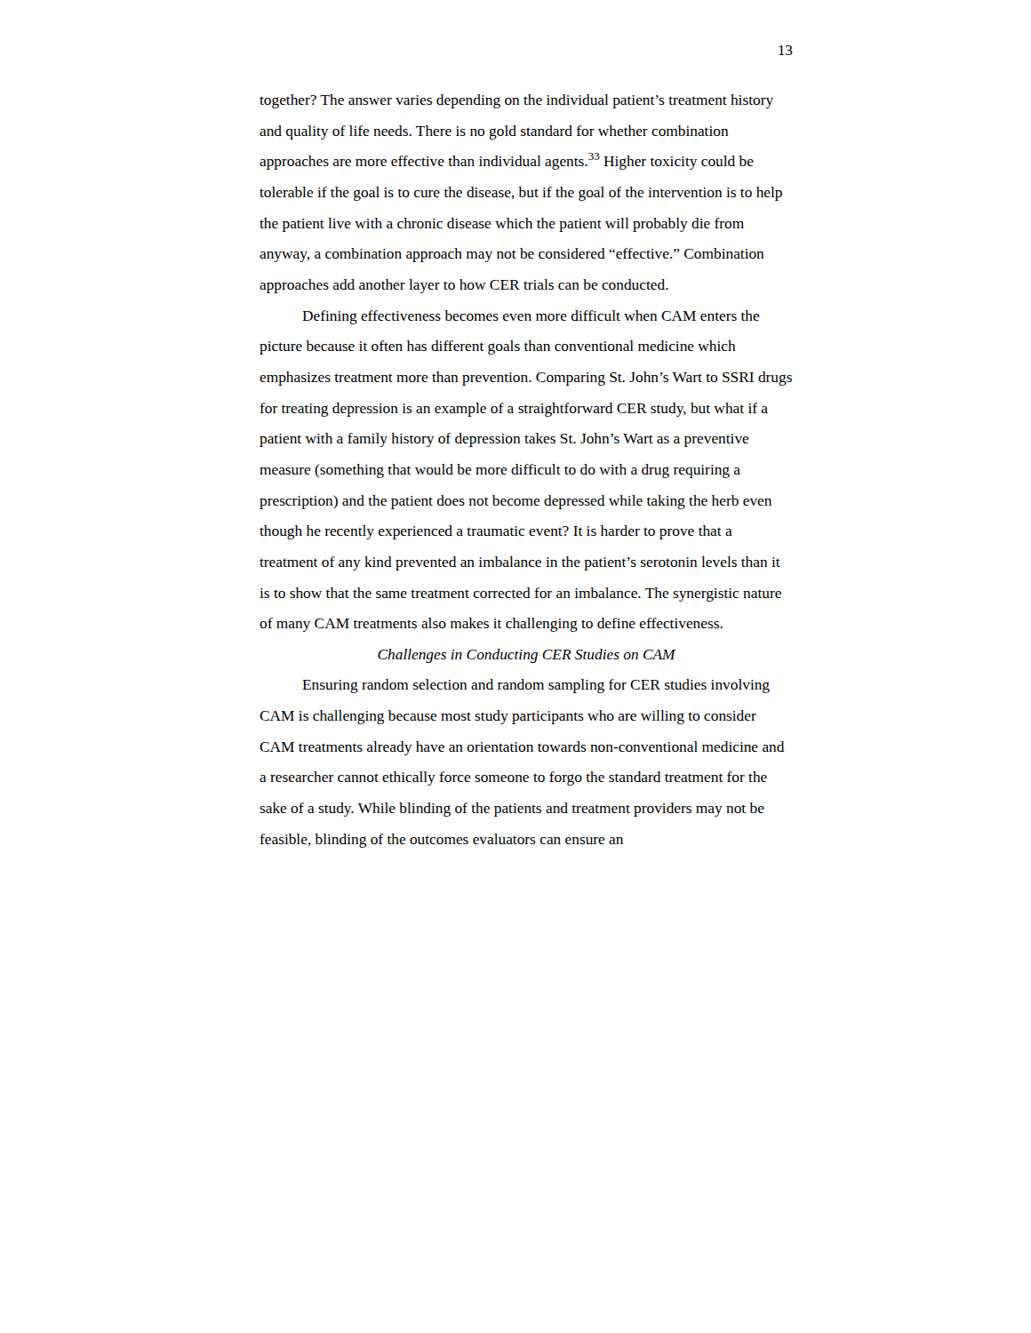13
together? The answer varies depending on the individual patient’s treatment history and quality of life needs. There is no gold standard for whether combination approaches are more effective than individual agents.33 Higher toxicity could be tolerable if the goal is to cure the disease, but if the goal of the intervention is to help the patient live with a chronic disease which the patient will probably die from anyway, a combination approach may not be considered “effective.” Combination approaches add another layer to how CER trials can be conducted.
Defining effectiveness becomes even more difficult when CAM enters the picture because it often has different goals than conventional medicine which emphasizes treatment more than prevention. Comparing St. John’s Wart to SSRI drugs for treating depression is an example of a straightforward CER study, but what if a patient with a family history of depression takes St. John’s Wart as a preventive measure (something that would be more difficult to do with a drug requiring a prescription) and the patient does not become depressed while taking the herb even though he recently experienced a traumatic event? It is harder to prove that a treatment of any kind prevented an imbalance in the patient’s serotonin levels than it is to show that the same treatment corrected for an imbalance. The synergistic nature of many CAM treatments also makes it challenging to define effectiveness.
Challenges in Conducting CER Studies on CAM
Ensuring random selection and random sampling for CER studies involving CAM is challenging because most study participants who are willing to consider CAM treatments already have an orientation towards non-conventional medicine and a researcher cannot ethically force someone to forgo the standard treatment for the sake of a study. While blinding of the patients and treatment providers may not be feasible, blinding of the outcomes evaluators can ensure an